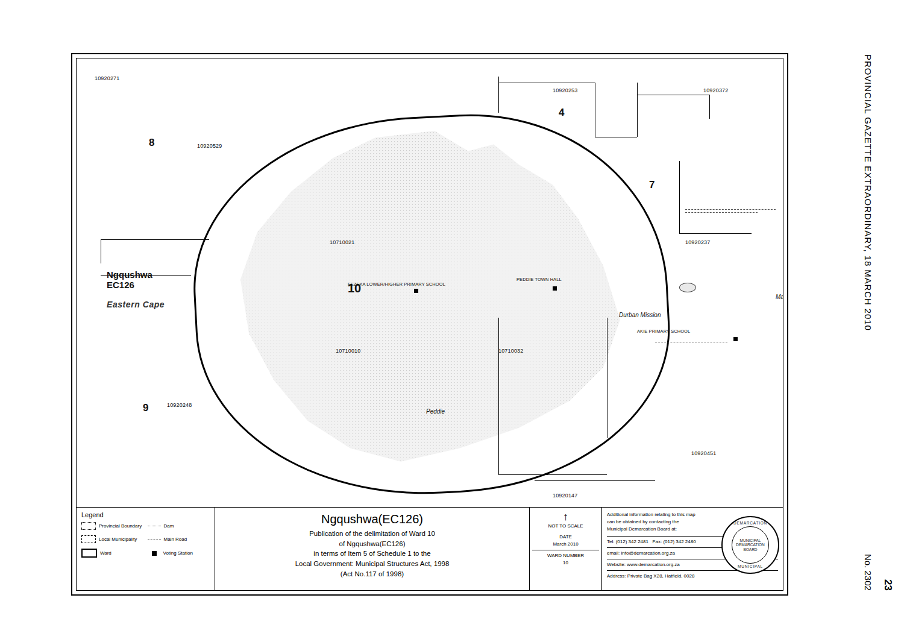PROVINCIAL GAZETTE EXTRAORDINARY, 18 MARCH 2010
No. 2302
23
10920271
10920253
10920372
10920529
10710021
10920237
10710010
10710032
10920248
10920451
10920147
8
4
7
10
9
Ngqushwa
EC126
Eastern Cape
Magqazani
Durban Mission
Peddie
FEZEKA LOWER/HIGHER PRIMARY SCHOOL
PEDDIE TOWN HALL
AKIE PRIMARY SCHOOL
Legend
Provincial Boundary
Dam
Local Municipality
Main Road
Ward
Voting Station
Ngqushwa(EC126)
Publication of the delimitation of Ward 10
of Ngqushwa(EC126)
in terms of Item 5 of Schedule 1 to the
Local Government: Municipal Structures Act, 1998
(Act No.117 of 1998)
↑
NOT TO SCALE
DATE
March 2010
WARD NUMBER
10
Additional information relating to this map
can be obtained by contacting the
Municipal Demarcation Board at:
Tel: (012) 342 2481 Fax: (012) 342 2480
email: info@demarcation.org.za
Website: www.demarcation.org.za
Address: Private Bag X28, Hatfield, 0028
DEMARCATION
MUNICIPAL
DEMARCATION
BOARD
MUNICIPAL